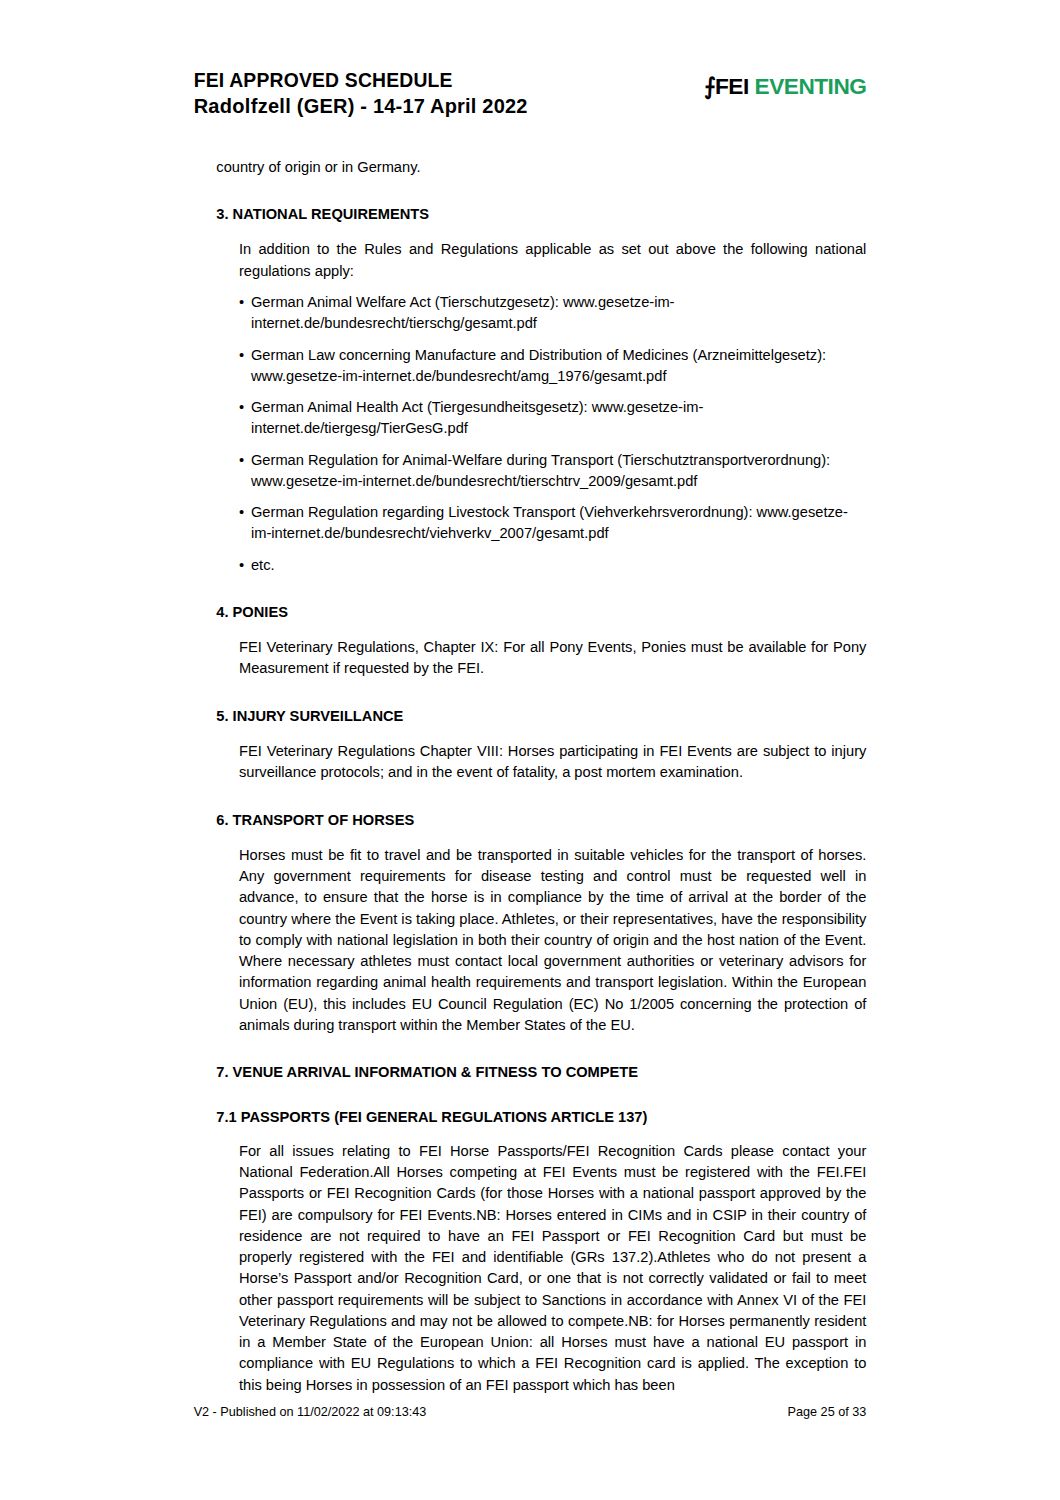FEI APPROVED SCHEDULE
Radolfzell (GER) - 14-17 April 2022
⨍FEI EVENTING
country of origin or in Germany.
3. NATIONAL REQUIREMENTS
In addition to the Rules and Regulations applicable as set out above the following national regulations apply:
German Animal Welfare Act (Tierschutzgesetz): www.gesetze-im-internet.de/bundesrecht/tierschg/gesamt.pdf
German Law concerning Manufacture and Distribution of Medicines (Arzneimittelgesetz): www.gesetze-im-internet.de/bundesrecht/amg_1976/gesamt.pdf
German Animal Health Act (Tiergesundheitsgesetz): www.gesetze-im-internet.de/tiergesg/TierGesG.pdf
German Regulation for Animal-Welfare during Transport (Tierschutztransportverordnung): www.gesetze-im-internet.de/bundesrecht/tierschtrv_2009/gesamt.pdf
German Regulation regarding Livestock Transport (Viehverkehrsverordnung): www.gesetze-im-internet.de/bundesrecht/viehverkv_2007/gesamt.pdf
etc.
4. PONIES
FEI Veterinary Regulations, Chapter IX: For all Pony Events, Ponies must be available for Pony Measurement if requested by the FEI.
5. INJURY SURVEILLANCE
FEI Veterinary Regulations Chapter VIII: Horses participating in FEI Events are subject to injury surveillance protocols; and in the event of fatality, a post mortem examination.
6. TRANSPORT OF HORSES
Horses must be fit to travel and be transported in suitable vehicles for the transport of horses. Any government requirements for disease testing and control must be requested well in advance, to ensure that the horse is in compliance by the time of arrival at the border of the country where the Event is taking place. Athletes, or their representatives, have the responsibility to comply with national legislation in both their country of origin and the host nation of the Event. Where necessary athletes must contact local government authorities or veterinary advisors for information regarding animal health requirements and transport legislation. Within the European Union (EU), this includes EU Council Regulation (EC) No 1/2005 concerning the protection of animals during transport within the Member States of the EU.
7. VENUE ARRIVAL INFORMATION & FITNESS TO COMPETE
7.1 PASSPORTS (FEI GENERAL REGULATIONS ARTICLE 137)
For all issues relating to FEI Horse Passports/FEI Recognition Cards please contact your National Federation.All Horses competing at FEI Events must be registered with the FEI.FEI Passports or FEI Recognition Cards (for those Horses with a national passport approved by the FEI) are compulsory for FEI Events.NB: Horses entered in CIMs and in CSIP in their country of residence are not required to have an FEI Passport or FEI Recognition Card but must be properly registered with the FEI and identifiable (GRs 137.2).Athletes who do not present a Horse’s Passport and/or Recognition Card, or one that is not correctly validated or fail to meet other passport requirements will be subject to Sanctions in accordance with Annex VI of the FEI Veterinary Regulations and may not be allowed to compete.NB: for Horses permanently resident in a Member State of the European Union: all Horses must have a national EU passport in compliance with EU Regulations to which a FEI Recognition card is applied. The exception to this being Horses in possession of an FEI passport which has been
V2 - Published on 11/02/2022 at 09:13:43
Page 25 of 33